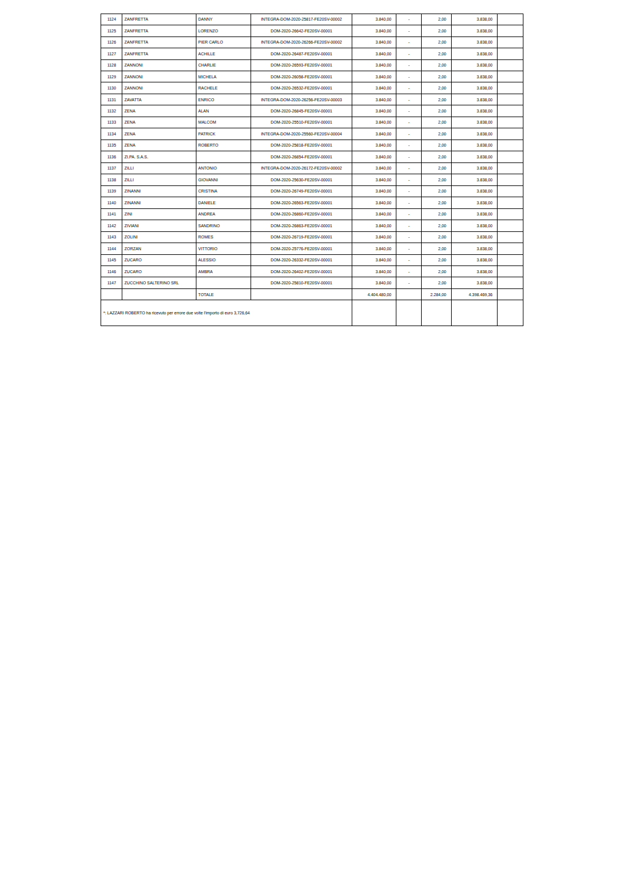| 1124 | ZANFRETTA | DANNY | INTEGRA-DOM-2020-25817-FE20SV-00002 | 3.840,00 | - | 2,00 | 3.838,00 | |
| 1125 | ZANFRETTA | LORENZO | DOM-2020-26642-FE20SV-00001 | 3.840,00 | - | 2,00 | 3.838,00 | |
| 1126 | ZANFRETTA | PIER CARLO | INTEGRA-DOM-2020-26266-FE20SV-00002 | 3.840,00 | - | 2,00 | 3.838,00 | |
| 1127 | ZANFRETTA | ACHILLE | DOM-2020-26487-FE20SV-00001 | 3.840,00 | - | 2,00 | 3.838,00 | |
| 1128 | ZANNONI | CHARLIE | DOM-2020-26593-FE20SV-00001 | 3.840,00 | - | 2,00 | 3.838,00 | |
| 1129 | ZANNONI | MICHELA | DOM-2020-26058-FE20SV-00001 | 3.840,00 | - | 2,00 | 3.838,00 | |
| 1130 | ZANNONI | RACHELE | DOM-2020-26532-FE20SV-00001 | 3.840,00 | - | 2,00 | 3.838,00 | |
| 1131 | ZAVATTA | ENRICO | INTEGRA-DOM-2020-26256-FE20SV-00003 | 3.840,00 | - | 2,00 | 3.838,00 | |
| 1132 | ZENA | ALAN | DOM-2020-26845-FE20SV-00001 | 3.840,00 | - | 2,00 | 3.838,00 | |
| 1133 | ZENA | MALCOM | DOM-2020-25510-FE20SV-00001 | 3.840,00 | - | 2,00 | 3.838,00 | |
| 1134 | ZENA | PATRICK | INTEGRA-DOM-2020-25560-FE20SV-00004 | 3.840,00 | - | 2,00 | 3.838,00 | |
| 1135 | ZENA | ROBERTO | DOM-2020-25818-FE20SV-00001 | 3.840,00 | - | 2,00 | 3.838,00 | |
| 1136 | ZI.PA. S.A.S. | | DOM-2020-26854-FE20SV-00001 | 3.840,00 | - | 2,00 | 3.838,00 | |
| 1137 | ZILLI | ANTONIO | INTEGRA-DOM-2020-26172-FE20SV-00002 | 3.840,00 | - | 2,00 | 3.838,00 | |
| 1138 | ZILLI | GIOVANNI | DOM-2020-25630-FE20SV-00001 | 3.840,00 | - | 2,00 | 3.838,00 | |
| 1139 | ZINANNI | CRISTINA | DOM-2020-26749-FE20SV-00001 | 3.840,00 | - | 2,00 | 3.838,00 | |
| 1140 | ZINANNI | DANIELE | DOM-2020-26563-FE20SV-00001 | 3.840,00 | - | 2,00 | 3.838,00 | |
| 1141 | ZINI | ANDREA | DOM-2020-26860-FE20SV-00001 | 3.840,00 | - | 2,00 | 3.838,00 | |
| 1142 | ZIVIANI | SANDRINO | DOM-2020-26863-FE20SV-00001 | 3.840,00 | - | 2,00 | 3.838,00 | |
| 1143 | ZOLINI | ROMES | DOM-2020-26719-FE20SV-00001 | 3.840,00 | - | 2,00 | 3.838,00 | |
| 1144 | ZORZAN | VITTORIO | DOM-2020-25776-FE20SV-00001 | 3.840,00 | - | 2,00 | 3.838,00 | |
| 1145 | ZUCARO | ALESSIO | DOM-2020-26332-FE20SV-00001 | 3.840,00 | - | 2,00 | 3.838,00 | |
| 1146 | ZUCARO | AMBRA | DOM-2020-26402-FE20SV-00001 | 3.840,00 | - | 2,00 | 3.838,00 | |
| 1147 | ZUCCHINO SALTERINO SRL | | DOM-2020-25810-FE20SV-00001 | 3.840,00 | - | 2,00 | 3.838,00 | |
| | | TOTALE | | 4.404.480,00 | | 2.284,00 | 4.398.469,36 | |
| *: LAZZARI ROBERTO ha ricevuto per errore due volte l'importo di euro 3,726,64 | | | | | |